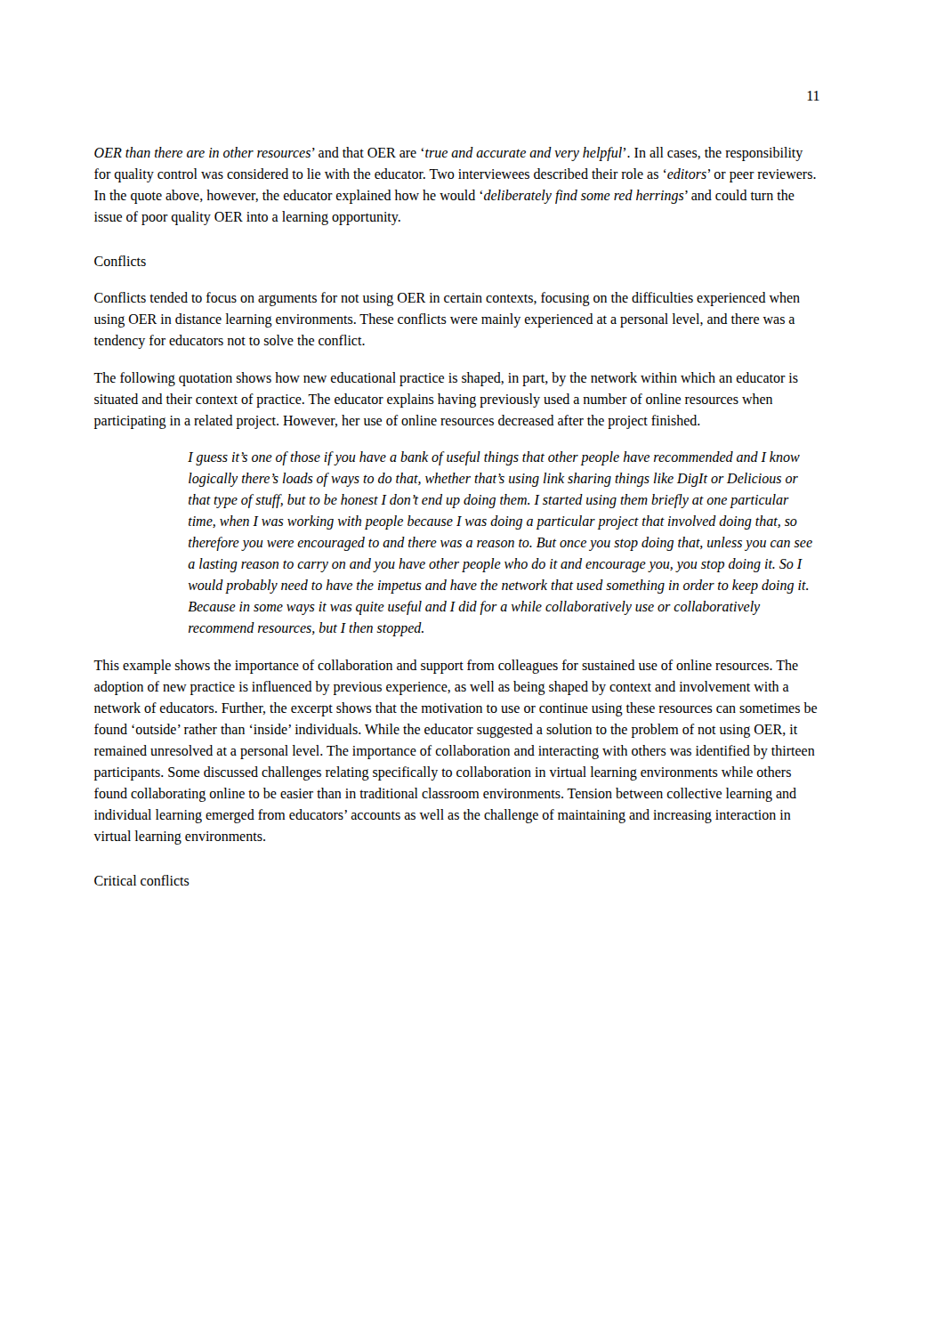11
OER than there are in other resources’ and that OER are ‘true and accurate and very helpful’. In all cases, the responsibility for quality control was considered to lie with the educator. Two interviewees described their role as ‘editors’ or peer reviewers. In the quote above, however, the educator explained how he would ‘deliberately find some red herrings’ and could turn the issue of poor quality OER into a learning opportunity.
Conflicts
Conflicts tended to focus on arguments for not using OER in certain contexts, focusing on the difficulties experienced when using OER in distance learning environments. These conflicts were mainly experienced at a personal level, and there was a tendency for educators not to solve the conflict.
The following quotation shows how new educational practice is shaped, in part, by the network within which an educator is situated and their context of practice. The educator explains having previously used a number of online resources when participating in a related project. However, her use of online resources decreased after the project finished.
I guess it’s one of those if you have a bank of useful things that other people have recommended and I know logically there’s loads of ways to do that, whether that’s using link sharing things like DigIt or Delicious or that type of stuff, but to be honest I don’t end up doing them. I started using them briefly at one particular time, when I was working with people because I was doing a particular project that involved doing that, so therefore you were encouraged to and there was a reason to. But once you stop doing that, unless you can see a lasting reason to carry on and you have other people who do it and encourage you, you stop doing it. So I would probably need to have the impetus and have the network that used something in order to keep doing it. Because in some ways it was quite useful and I did for a while collaboratively use or collaboratively recommend resources, but I then stopped.
This example shows the importance of collaboration and support from colleagues for sustained use of online resources. The adoption of new practice is influenced by previous experience, as well as being shaped by context and involvement with a network of educators. Further, the excerpt shows that the motivation to use or continue using these resources can sometimes be found ‘outside’ rather than ‘inside’ individuals. While the educator suggested a solution to the problem of not using OER, it remained unresolved at a personal level. The importance of collaboration and interacting with others was identified by thirteen participants. Some discussed challenges relating specifically to collaboration in virtual learning environments while others found collaborating online to be easier than in traditional classroom environments. Tension between collective learning and individual learning emerged from educators’ accounts as well as the challenge of maintaining and increasing interaction in virtual learning environments.
Critical conflicts